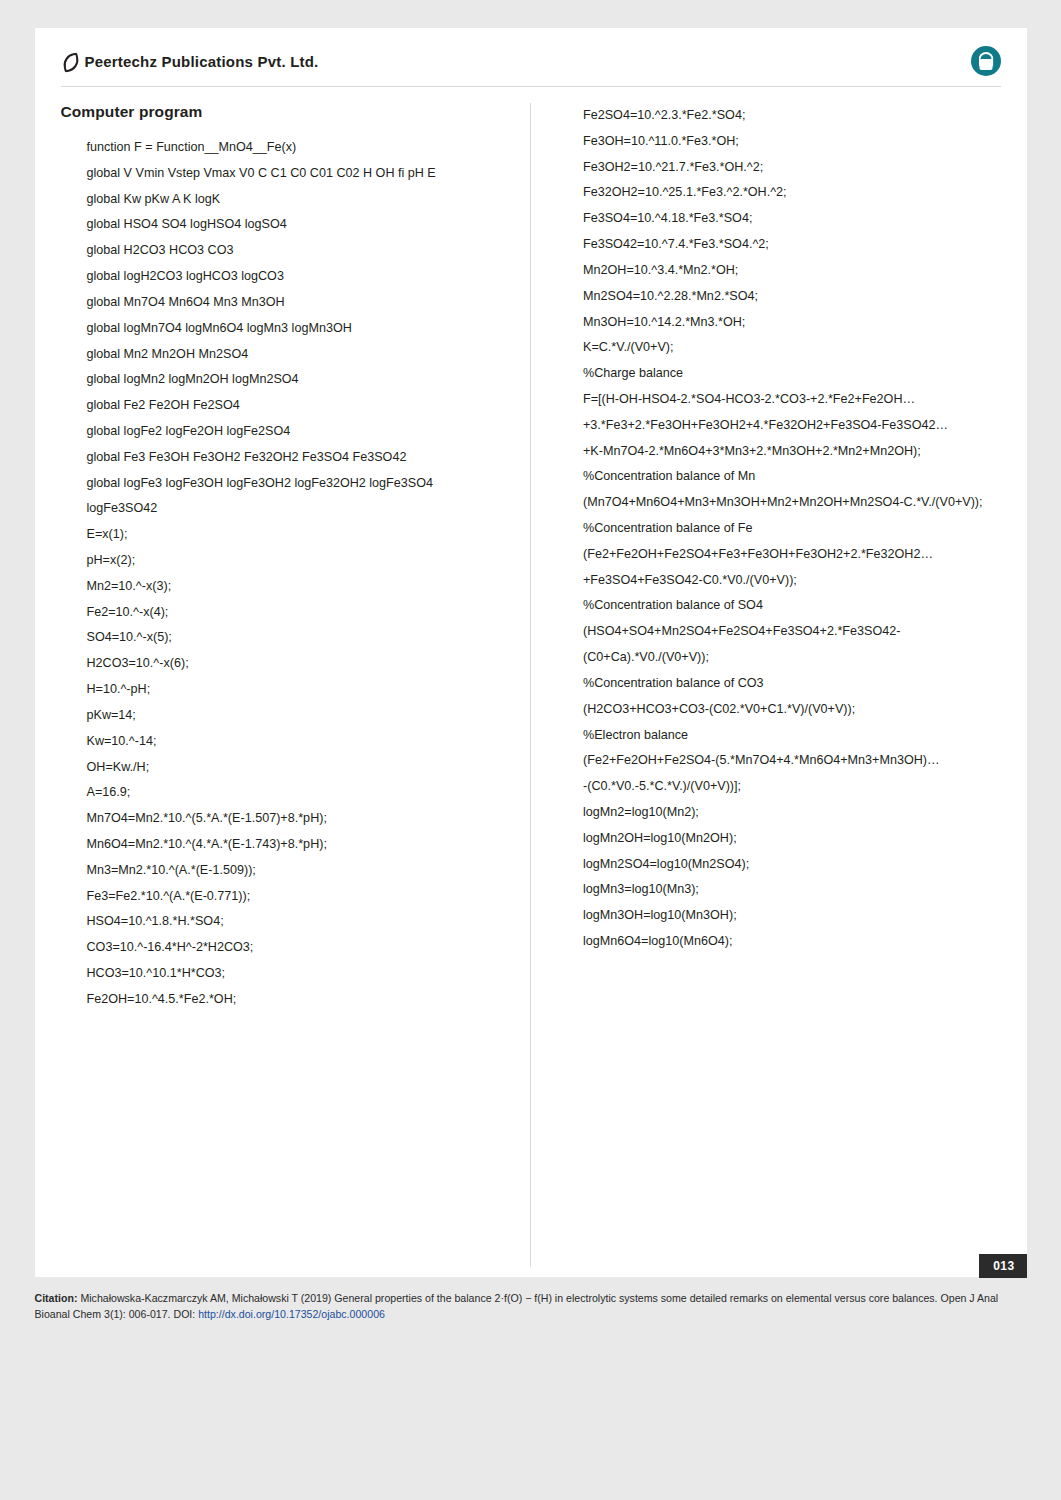Peertechz Publications Pvt. Ltd.
Computer program
function F = Function__MnO4__Fe(x)
global V Vmin Vstep Vmax V0 C C1 C0 C01 C02 H OH fi pH E
global Kw pKw A K logK
global HSO4 SO4 logHSO4 logSO4
global H2CO3 HCO3 CO3
global logH2CO3 logHCO3 logCO3
global Mn7O4 Mn6O4 Mn3 Mn3OH
global logMn7O4 logMn6O4 logMn3 logMn3OH
global Mn2 Mn2OH Mn2SO4
global logMn2 logMn2OH logMn2SO4
global Fe2 Fe2OH Fe2SO4
global logFe2 logFe2OH logFe2SO4
global Fe3 Fe3OH Fe3OH2 Fe32OH2 Fe3SO4 Fe3SO42
global logFe3 logFe3OH logFe3OH2 logFe32OH2 logFe3SO4 logFe3SO42
E=x(1);
pH=x(2);
Mn2=10.^-x(3);
Fe2=10.^-x(4);
SO4=10.^-x(5);
H2CO3=10.^-x(6);
H=10.^-pH;
pKw=14;
Kw=10.^-14;
OH=Kw./H;
A=16.9;
Mn7O4=Mn2.*10.^(5.*A.*(E-1.507)+8.*pH);
Mn6O4=Mn2.*10.^(4.*A.*(E-1.743)+8.*pH);
Mn3=Mn2.*10.^(A.*(E-1.509));
Fe3=Fe2.*10.^(A.*(E-0.771));
HSO4=10.^1.8.*H.*SO4;
CO3=10.^-16.4*H^-2*H2CO3;
HCO3=10.^10.1*H*CO3;
Fe2OH=10.^4.5.*Fe2.*OH;
Fe2SO4=10.^2.3.*Fe2.*SO4;
Fe3OH=10.^11.0.*Fe3.*OH;
Fe3OH2=10.^21.7.*Fe3.*OH.^2;
Fe32OH2=10.^25.1.*Fe3.^2.*OH.^2;
Fe3SO4=10.^4.18.*Fe3.*SO4;
Fe3SO42=10.^7.4.*Fe3.*SO4.^2;
Mn2OH=10.^3.4.*Mn2.*OH;
Mn2SO4=10.^2.28.*Mn2.*SO4;
Mn3OH=10.^14.2.*Mn3.*OH;
K=C.*V./(V0+V);
%Charge balance
F=[(H-OH-HSO4-2.*SO4-HCO3-2.*CO3-+2.*Fe2+Fe2OH…
+3.*Fe3+2.*Fe3OH+Fe3OH2+4.*Fe32OH2+Fe3SO4-Fe3SO42…
+K-Mn7O4-2.*Mn6O4+3*Mn3+2.*Mn3OH+2.*Mn2+Mn2OH);
%Concentration balance of Mn
(Mn7O4+Mn6O4+Mn3+Mn3OH+Mn2+Mn2OH+Mn2SO4-C.*V./(V0+V));
%Concentration balance of Fe
(Fe2+Fe2OH+Fe2SO4+Fe3+Fe3OH+Fe3OH2+2.*Fe32OH2…
+Fe3SO4+Fe3SO42-C0.*V0./(V0+V));
%Concentration balance of SO4
(HSO4+SO4+Mn2SO4+Fe2SO4+Fe3SO4+2.*Fe3SO42-(C0+Ca).*V0./(V0+V));
%Concentration balance of CO3
(H2CO3+HCO3+CO3-(C02.*V0+C1.*V)/(V0+V));
%Electron balance
(Fe2+Fe2OH+Fe2SO4-(5.*Mn7O4+4.*Mn6O4+Mn3+Mn3OH)…
-(C0.*V0.-5.*C.*V.)/(V0+V))];
logMn2=log10(Mn2);
logMn2OH=log10(Mn2OH);
logMn2SO4=log10(Mn2SO4);
logMn3=log10(Mn3);
logMn3OH=log10(Mn3OH);
logMn6O4=log10(Mn6O4);
013
Citation: Michałowska-Kaczmarczyk AM, Michałowski T (2019) General properties of the balance 2·f(O) − f(H) in electrolytic systems some detailed remarks on elemental versus core balances. Open J Anal Bioanal Chem 3(1): 006-017. DOI: http://dx.doi.org/10.17352/ojabc.000006